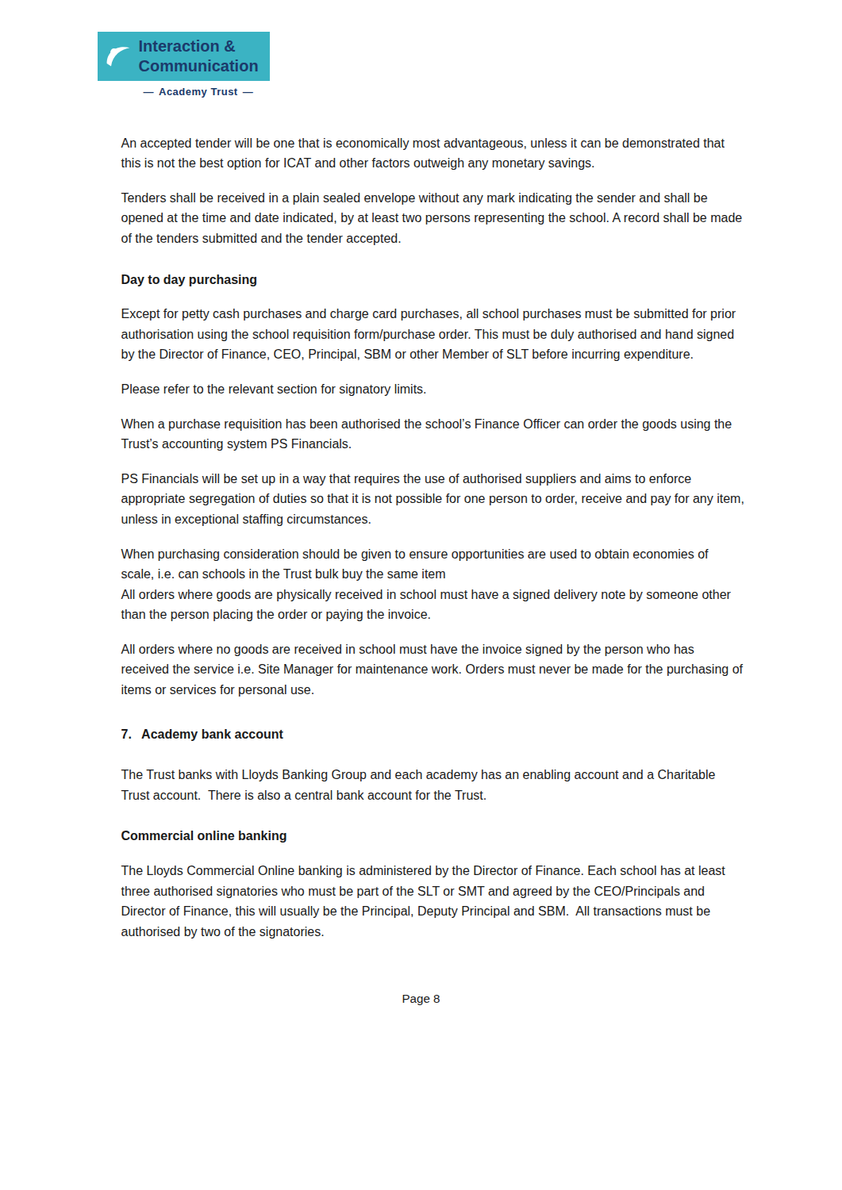Interaction &
Communication
Academy Trust
An accepted tender will be one that is economically most advantageous, unless it can be demonstrated that this is not the best option for ICAT and other factors outweigh any monetary savings.
Tenders shall be received in a plain sealed envelope without any mark indicating the sender and shall be opened at the time and date indicated, by at least two persons representing the school. A record shall be made of the tenders submitted and the tender accepted.
Day to day purchasing
Except for petty cash purchases and charge card purchases, all school purchases must be submitted for prior authorisation using the school requisition form/purchase order. This must be duly authorised and hand signed by the Director of Finance, CEO, Principal, SBM or other Member of SLT before incurring expenditure.
Please refer to the relevant section for signatory limits.
When a purchase requisition has been authorised the school’s Finance Officer can order the goods using the Trust’s accounting system PS Financials.
PS Financials will be set up in a way that requires the use of authorised suppliers and aims to enforce appropriate segregation of duties so that it is not possible for one person to order, receive and pay for any item, unless in exceptional staffing circumstances.
When purchasing consideration should be given to ensure opportunities are used to obtain economies of scale, i.e. can schools in the Trust bulk buy the same item
All orders where goods are physically received in school must have a signed delivery note by someone other than the person placing the order or paying the invoice.
All orders where no goods are received in school must have the invoice signed by the person who has received the service i.e. Site Manager for maintenance work. Orders must never be made for the purchasing of items or services for personal use.
7. Academy bank account
The Trust banks with Lloyds Banking Group and each academy has an enabling account and a Charitable Trust account. There is also a central bank account for the Trust.
Commercial online banking
The Lloyds Commercial Online banking is administered by the Director of Finance. Each school has at least three authorised signatories who must be part of the SLT or SMT and agreed by the CEO/Principals and Director of Finance, this will usually be the Principal, Deputy Principal and SBM. All transactions must be authorised by two of the signatories.
Page 8